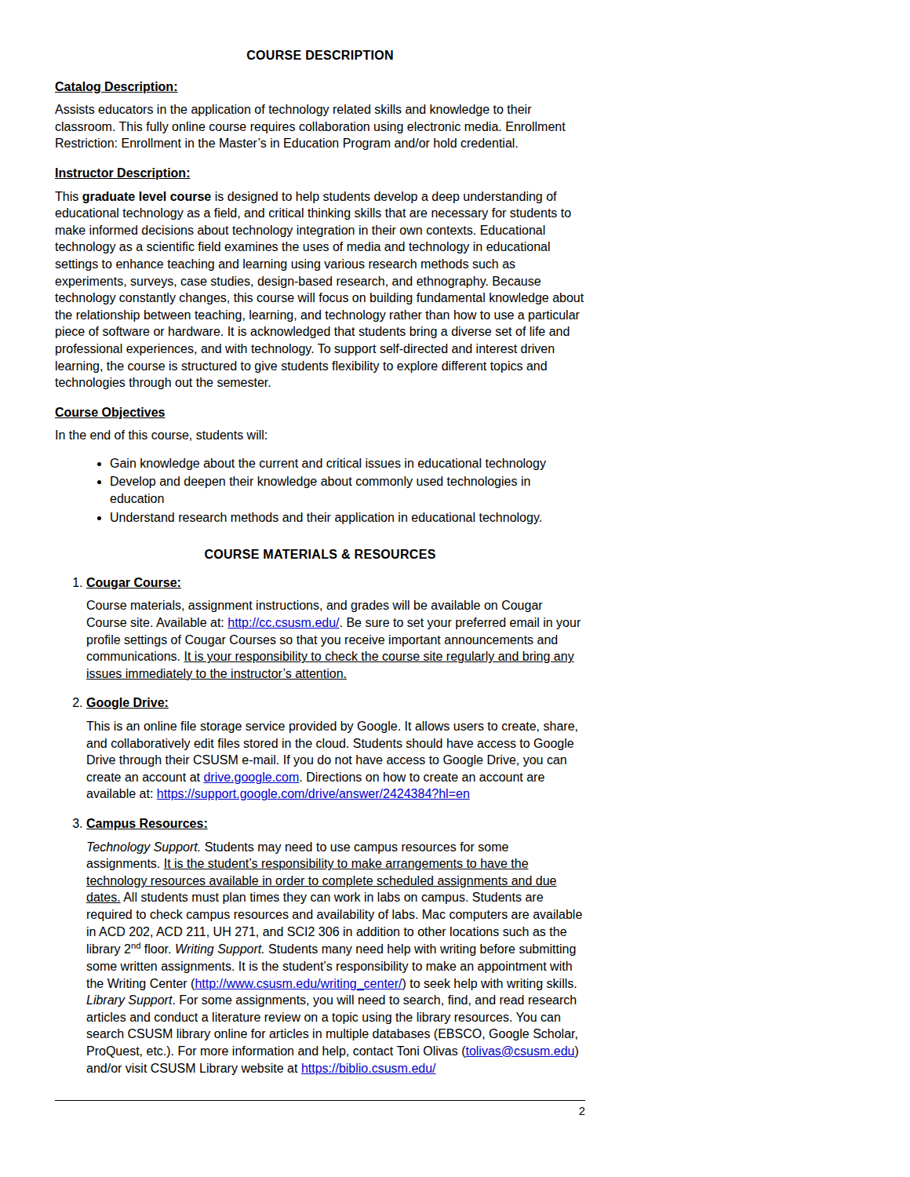COURSE DESCRIPTION
Catalog Description:
Assists educators in the application of technology related skills and knowledge to their classroom. This fully online course requires collaboration using electronic media. Enrollment Restriction: Enrollment in the Master’s in Education Program and/or hold credential.
Instructor Description:
This graduate level course is designed to help students develop a deep understanding of educational technology as a field, and critical thinking skills that are necessary for students to make informed decisions about technology integration in their own contexts. Educational technology as a scientific field examines the uses of media and technology in educational settings to enhance teaching and learning using various research methods such as experiments, surveys, case studies, design-based research, and ethnography. Because technology constantly changes, this course will focus on building fundamental knowledge about the relationship between teaching, learning, and technology rather than how to use a particular piece of software or hardware. It is acknowledged that students bring a diverse set of life and professional experiences, and with technology. To support self-directed and interest driven learning, the course is structured to give students flexibility to explore different topics and technologies through out the semester.
Course Objectives
In the end of this course, students will:
Gain knowledge about the current and critical issues in educational technology
Develop and deepen their knowledge about commonly used technologies in education
Understand research methods and their application in educational technology.
COURSE MATERIALS & RESOURCES
Cougar Course:
Course materials, assignment instructions, and grades will be available on Cougar Course site. Available at: http://cc.csusm.edu/. Be sure to set your preferred email in your profile settings of Cougar Courses so that you receive important announcements and communications. It is your responsibility to check the course site regularly and bring any issues immediately to the instructor’s attention.
Google Drive:
This is an online file storage service provided by Google. It allows users to create, share, and collaboratively edit files stored in the cloud. Students should have access to Google Drive through their CSUSM e-mail. If you do not have access to Google Drive, you can create an account at drive.google.com. Directions on how to create an account are available at: https://support.google.com/drive/answer/2424384?hl=en
Campus Resources:
Technology Support. Students may need to use campus resources for some assignments. It is the student’s responsibility to make arrangements to have the technology resources available in order to complete scheduled assignments and due dates. All students must plan times they can work in labs on campus. Students are required to check campus resources and availability of labs. Mac computers are available in ACD 202, ACD 211, UH 271, and SCI2 306 in addition to other locations such as the library 2nd floor. Writing Support. Students many need help with writing before submitting some written assignments. It is the student’s responsibility to make an appointment with the Writing Center (http://www.csusm.edu/writing_center/) to seek help with writing skills. Library Support. For some assignments, you will need to search, find, and read research articles and conduct a literature review on a topic using the library resources. You can search CSUSM library online for articles in multiple databases (EBSCO, Google Scholar, ProQuest, etc.). For more information and help, contact Toni Olivas (tolivas@csusm.edu) and/or visit CSUSM Library website at https://biblio.csusm.edu/
2